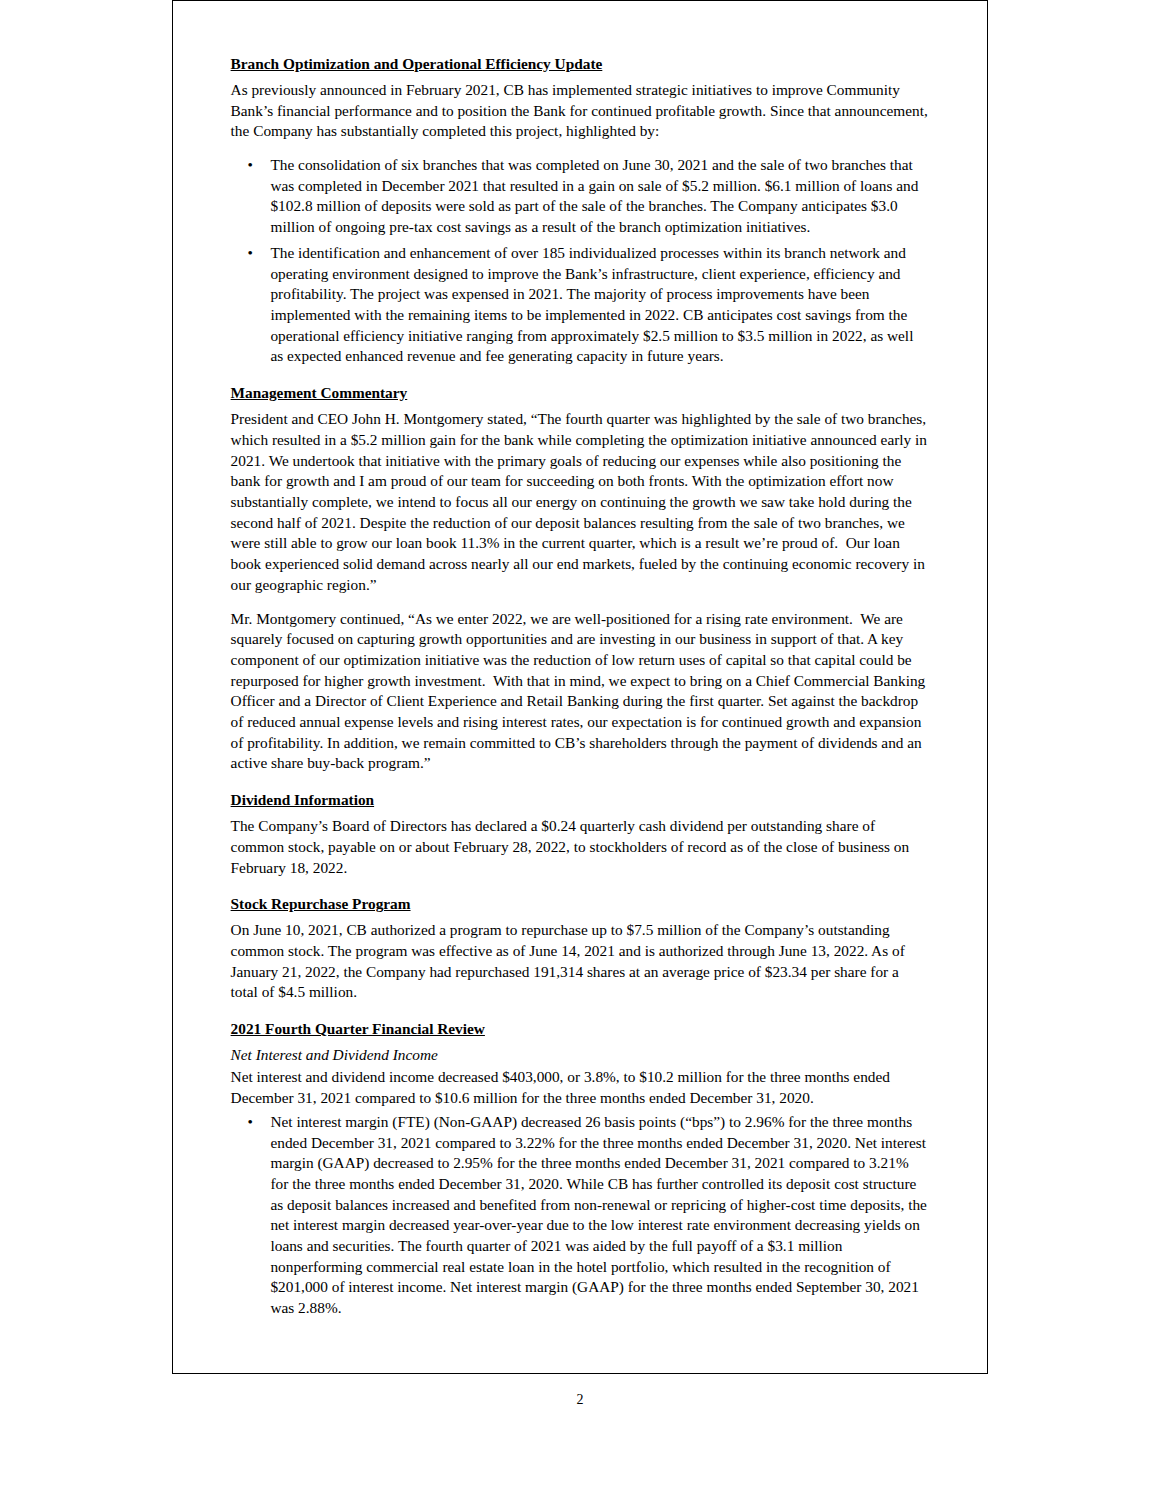Branch Optimization and Operational Efficiency Update
As previously announced in February 2021, CB has implemented strategic initiatives to improve Community Bank’s financial performance and to position the Bank for continued profitable growth. Since that announcement, the Company has substantially completed this project, highlighted by:
The consolidation of six branches that was completed on June 30, 2021 and the sale of two branches that was completed in December 2021 that resulted in a gain on sale of $5.2 million. $6.1 million of loans and $102.8 million of deposits were sold as part of the sale of the branches. The Company anticipates $3.0 million of ongoing pre-tax cost savings as a result of the branch optimization initiatives.
The identification and enhancement of over 185 individualized processes within its branch network and operating environment designed to improve the Bank’s infrastructure, client experience, efficiency and profitability. The project was expensed in 2021. The majority of process improvements have been implemented with the remaining items to be implemented in 2022. CB anticipates cost savings from the operational efficiency initiative ranging from approximately $2.5 million to $3.5 million in 2022, as well as expected enhanced revenue and fee generating capacity in future years.
Management Commentary
President and CEO John H. Montgomery stated, “The fourth quarter was highlighted by the sale of two branches, which resulted in a $5.2 million gain for the bank while completing the optimization initiative announced early in 2021. We undertook that initiative with the primary goals of reducing our expenses while also positioning the bank for growth and I am proud of our team for succeeding on both fronts. With the optimization effort now substantially complete, we intend to focus all our energy on continuing the growth we saw take hold during the second half of 2021. Despite the reduction of our deposit balances resulting from the sale of two branches, we were still able to grow our loan book 11.3% in the current quarter, which is a result we’re proud of. Our loan book experienced solid demand across nearly all our end markets, fueled by the continuing economic recovery in our geographic region.”
Mr. Montgomery continued, “As we enter 2022, we are well-positioned for a rising rate environment. We are squarely focused on capturing growth opportunities and are investing in our business in support of that. A key component of our optimization initiative was the reduction of low return uses of capital so that capital could be repurposed for higher growth investment. With that in mind, we expect to bring on a Chief Commercial Banking Officer and a Director of Client Experience and Retail Banking during the first quarter. Set against the backdrop of reduced annual expense levels and rising interest rates, our expectation is for continued growth and expansion of profitability. In addition, we remain committed to CB’s shareholders through the payment of dividends and an active share buy-back program.”
Dividend Information
The Company’s Board of Directors has declared a $0.24 quarterly cash dividend per outstanding share of common stock, payable on or about February 28, 2022, to stockholders of record as of the close of business on February 18, 2022.
Stock Repurchase Program
On June 10, 2021, CB authorized a program to repurchase up to $7.5 million of the Company’s outstanding common stock. The program was effective as of June 14, 2021 and is authorized through June 13, 2022. As of January 21, 2022, the Company had repurchased 191,314 shares at an average price of $23.34 per share for a total of $4.5 million.
2021 Fourth Quarter Financial Review
Net Interest and Dividend Income
Net interest and dividend income decreased $403,000, or 3.8%, to $10.2 million for the three months ended December 31, 2021 compared to $10.6 million for the three months ended December 31, 2020.
Net interest margin (FTE) (Non-GAAP) decreased 26 basis points (“bps”) to 2.96% for the three months ended December 31, 2021 compared to 3.22% for the three months ended December 31, 2020. Net interest margin (GAAP) decreased to 2.95% for the three months ended December 31, 2021 compared to 3.21% for the three months ended December 31, 2020. While CB has further controlled its deposit cost structure as deposit balances increased and benefited from non-renewal or repricing of higher-cost time deposits, the net interest margin decreased year-over-year due to the low interest rate environment decreasing yields on loans and securities. The fourth quarter of 2021 was aided by the full payoff of a $3.1 million nonperforming commercial real estate loan in the hotel portfolio, which resulted in the recognition of $201,000 of interest income. Net interest margin (GAAP) for the three months ended September 30, 2021 was 2.88%.
2